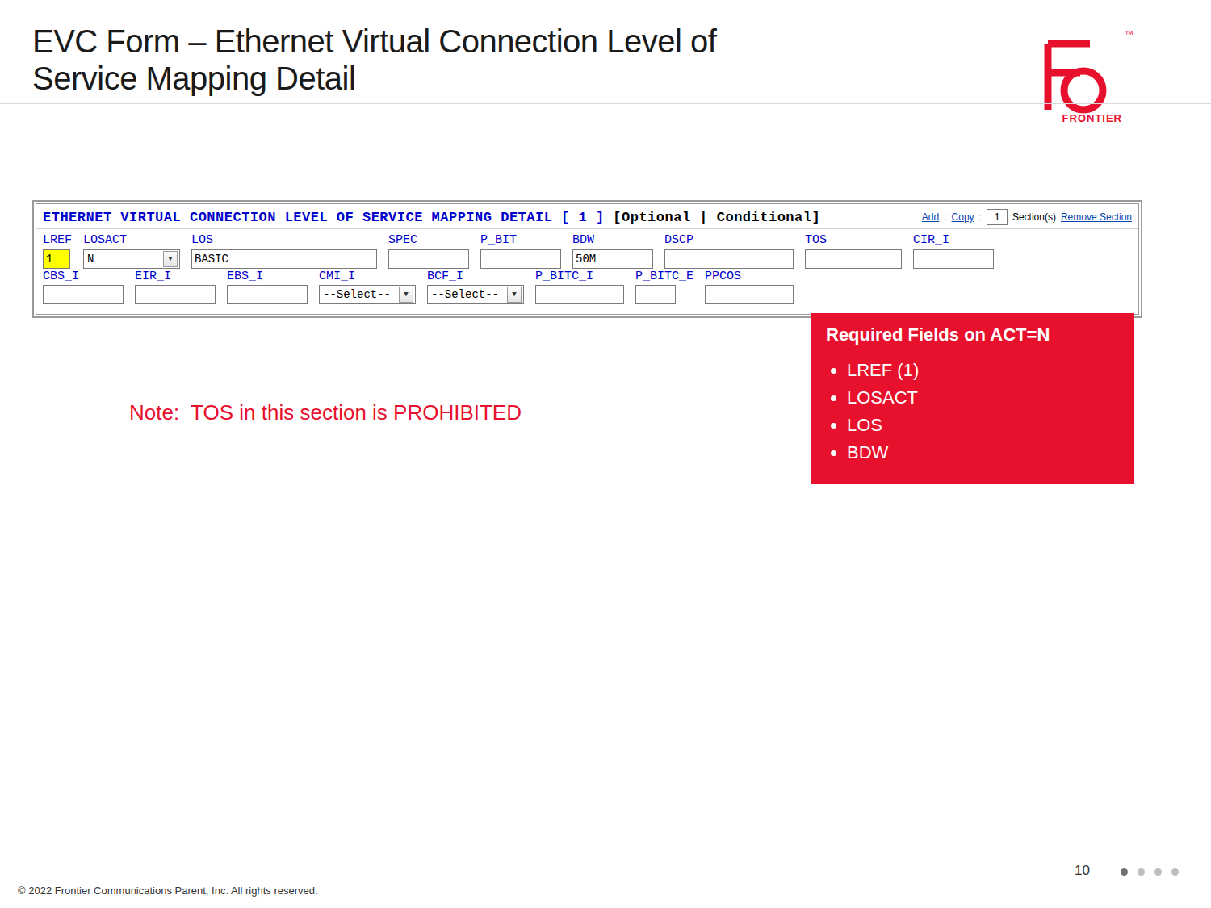EVC Form – Ethernet Virtual Connection Level of
Service Mapping Detail
™ FRONTIER
ETHERNET VIRTUAL CONNECTION LEVEL OF SERVICE MAPPING DETAIL [ 1 ] [Optional | Conditional]
Add : Copy : 1 Section(s) Remove Section
LREF
1
LOSACT
N▼
LOS
BASIC
SPEC
P_BIT
BDW
50M
DSCP
TOS
CIR_I
CBS_I
EIR_I
EBS_I
CMI_I
--Select--▼
BCF_I
--Select--▼
P_BITC_I
P_BITC_E
PPCOS
Note: TOS in this section is PROHIBITED
Required Fields on ACT=N
LREF (1)
LOSACT
LOS
BDW
© 2022 Frontier Communications Parent, Inc. All rights reserved.
10